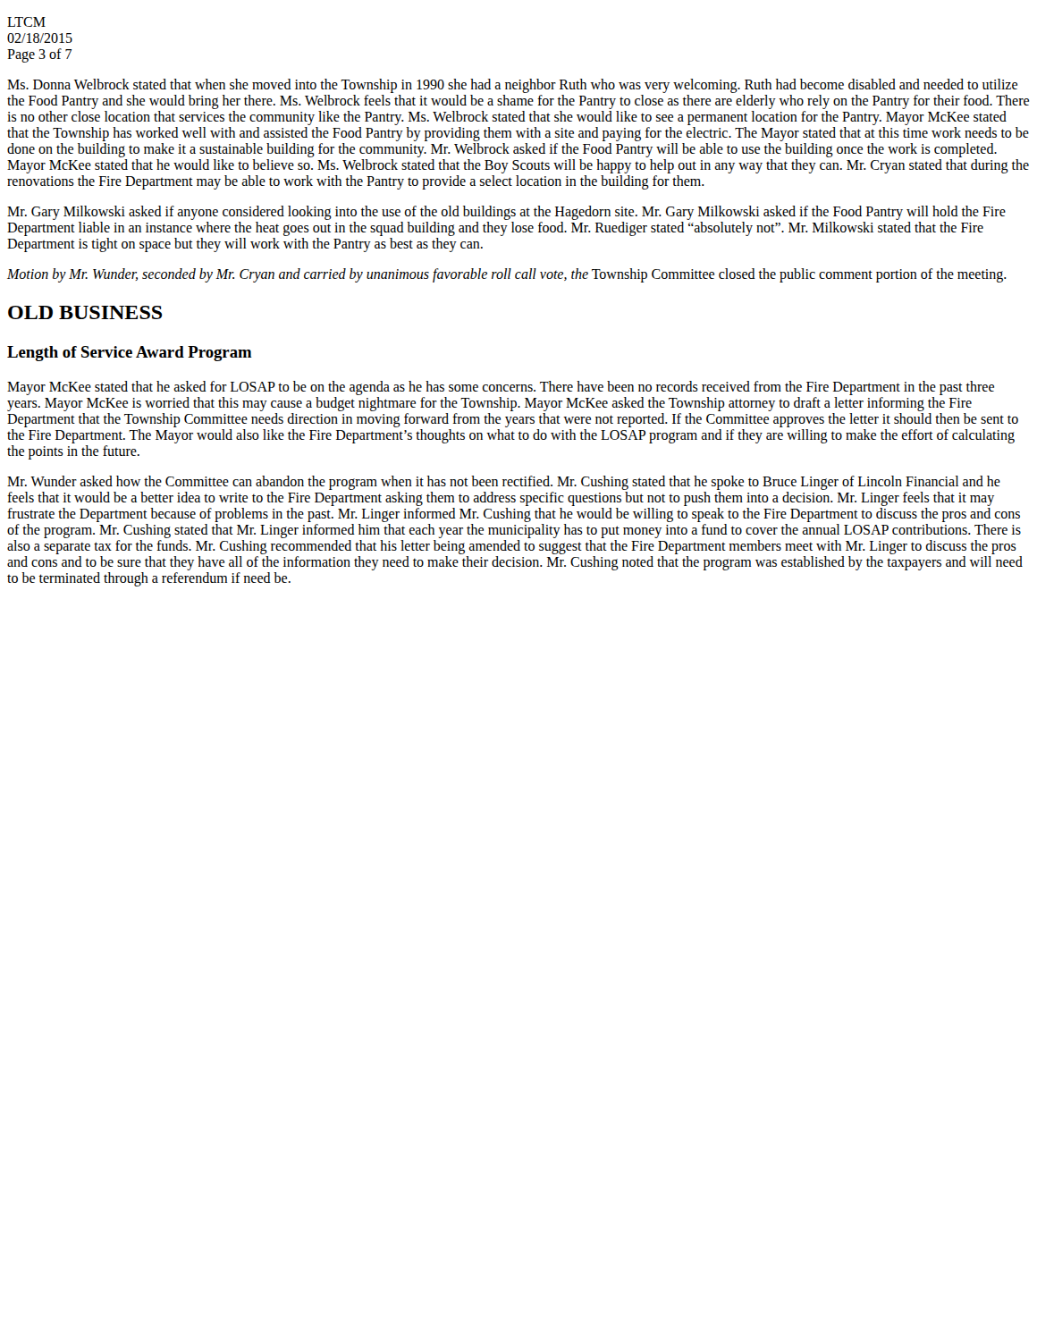LTCM
02/18/2015
Page 3 of 7
Ms. Donna Welbrock stated that when she moved into the Township in 1990 she had a neighbor Ruth who was very welcoming. Ruth had become disabled and needed to utilize the Food Pantry and she would bring her there. Ms. Welbrock feels that it would be a shame for the Pantry to close as there are elderly who rely on the Pantry for their food. There is no other close location that services the community like the Pantry. Ms. Welbrock stated that she would like to see a permanent location for the Pantry. Mayor McKee stated that the Township has worked well with and assisted the Food Pantry by providing them with a site and paying for the electric. The Mayor stated that at this time work needs to be done on the building to make it a sustainable building for the community. Mr. Welbrock asked if the Food Pantry will be able to use the building once the work is completed. Mayor McKee stated that he would like to believe so. Ms. Welbrock stated that the Boy Scouts will be happy to help out in any way that they can. Mr. Cryan stated that during the renovations the Fire Department may be able to work with the Pantry to provide a select location in the building for them.
Mr. Gary Milkowski asked if anyone considered looking into the use of the old buildings at the Hagedorn site. Mr. Gary Milkowski asked if the Food Pantry will hold the Fire Department liable in an instance where the heat goes out in the squad building and they lose food. Mr. Ruediger stated “absolutely not”. Mr. Milkowski stated that the Fire Department is tight on space but they will work with the Pantry as best as they can.
Motion by Mr. Wunder, seconded by Mr. Cryan and carried by unanimous favorable roll call vote, the Township Committee closed the public comment portion of the meeting.
OLD BUSINESS
Length of Service Award Program
Mayor McKee stated that he asked for LOSAP to be on the agenda as he has some concerns. There have been no records received from the Fire Department in the past three years. Mayor McKee is worried that this may cause a budget nightmare for the Township. Mayor McKee asked the Township attorney to draft a letter informing the Fire Department that the Township Committee needs direction in moving forward from the years that were not reported. If the Committee approves the letter it should then be sent to the Fire Department. The Mayor would also like the Fire Department’s thoughts on what to do with the LOSAP program and if they are willing to make the effort of calculating the points in the future.
Mr. Wunder asked how the Committee can abandon the program when it has not been rectified. Mr. Cushing stated that he spoke to Bruce Linger of Lincoln Financial and he feels that it would be a better idea to write to the Fire Department asking them to address specific questions but not to push them into a decision. Mr. Linger feels that it may frustrate the Department because of problems in the past. Mr. Linger informed Mr. Cushing that he would be willing to speak to the Fire Department to discuss the pros and cons of the program. Mr. Cushing stated that Mr. Linger informed him that each year the municipality has to put money into a fund to cover the annual LOSAP contributions. There is also a separate tax for the funds. Mr. Cushing recommended that his letter being amended to suggest that the Fire Department members meet with Mr. Linger to discuss the pros and cons and to be sure that they have all of the information they need to make their decision. Mr. Cushing noted that the program was established by the taxpayers and will need to be terminated through a referendum if need be.